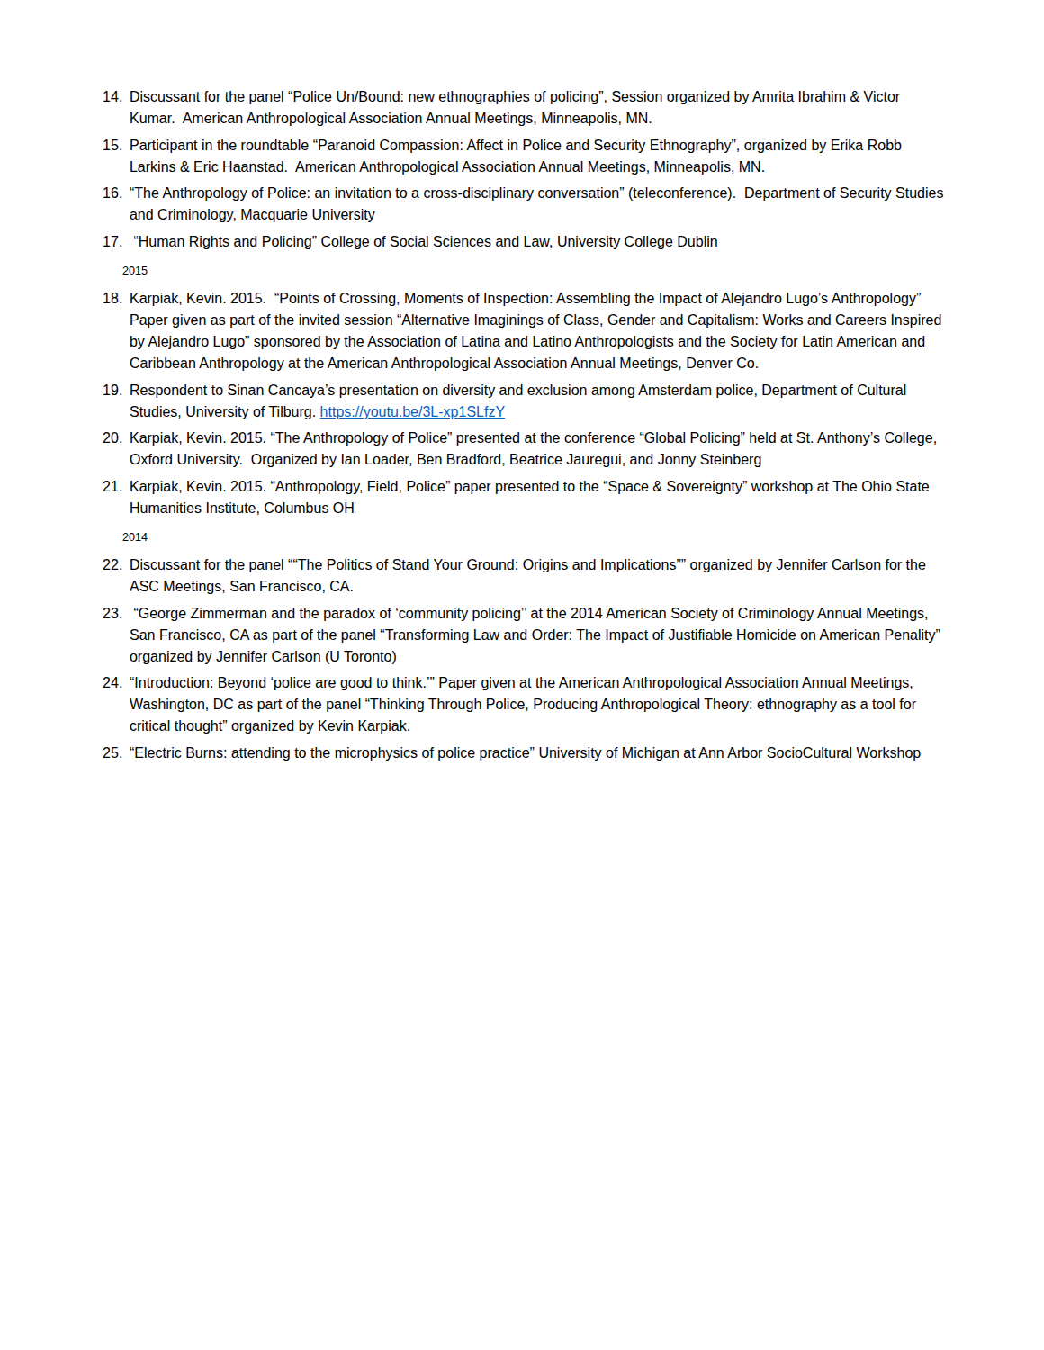Discussant for the panel “Police Un/Bound: new ethnographies of policing”, Session organized by Amrita Ibrahim & Victor Kumar. American Anthropological Association Annual Meetings, Minneapolis, MN.
Participant in the roundtable “Paranoid Compassion: Affect in Police and Security Ethnography”, organized by Erika Robb Larkins & Eric Haanstad. American Anthropological Association Annual Meetings, Minneapolis, MN.
“The Anthropology of Police: an invitation to a cross-disciplinary conversation” (teleconference). Department of Security Studies and Criminology, Macquarie University
“Human Rights and Policing” College of Social Sciences and Law, University College Dublin
2015
Karpiak, Kevin. 2015. “Points of Crossing, Moments of Inspection: Assembling the Impact of Alejandro Lugo’s Anthropology” Paper given as part of the invited session “Alternative Imaginings of Class, Gender and Capitalism: Works and Careers Inspired by Alejandro Lugo” sponsored by the Association of Latina and Latino Anthropologists and the Society for Latin American and Caribbean Anthropology at the American Anthropological Association Annual Meetings, Denver Co.
Respondent to Sinan Cancaya’s presentation on diversity and exclusion among Amsterdam police, Department of Cultural Studies, University of Tilburg. https://youtu.be/3L-xp1SLfzY
Karpiak, Kevin. 2015. “The Anthropology of Police” presented at the conference “Global Policing” held at St. Anthony’s College, Oxford University. Organized by Ian Loader, Ben Bradford, Beatrice Jauregui, and Jonny Steinberg
Karpiak, Kevin. 2015. “Anthropology, Field, Police” paper presented to the “Space & Sovereignty” workshop at The Ohio State Humanities Institute, Columbus OH
2014
Discussant for the panel ““The Politics of Stand Your Ground: Origins and Implications”” organized by Jennifer Carlson for the ASC Meetings, San Francisco, CA.
“George Zimmerman and the paradox of ‘community policing’’ at the 2014 American Society of Criminology Annual Meetings, San Francisco, CA as part of the panel “Transforming Law and Order: The Impact of Justifiable Homicide on American Penality” organized by Jennifer Carlson (U Toronto)
“Introduction: Beyond ‘police are good to think.’” Paper given at the American Anthropological Association Annual Meetings, Washington, DC as part of the panel “Thinking Through Police, Producing Anthropological Theory: ethnography as a tool for critical thought” organized by Kevin Karpiak.
“Electric Burns: attending to the microphysics of police practice” University of Michigan at Ann Arbor SocioCultural Workshop